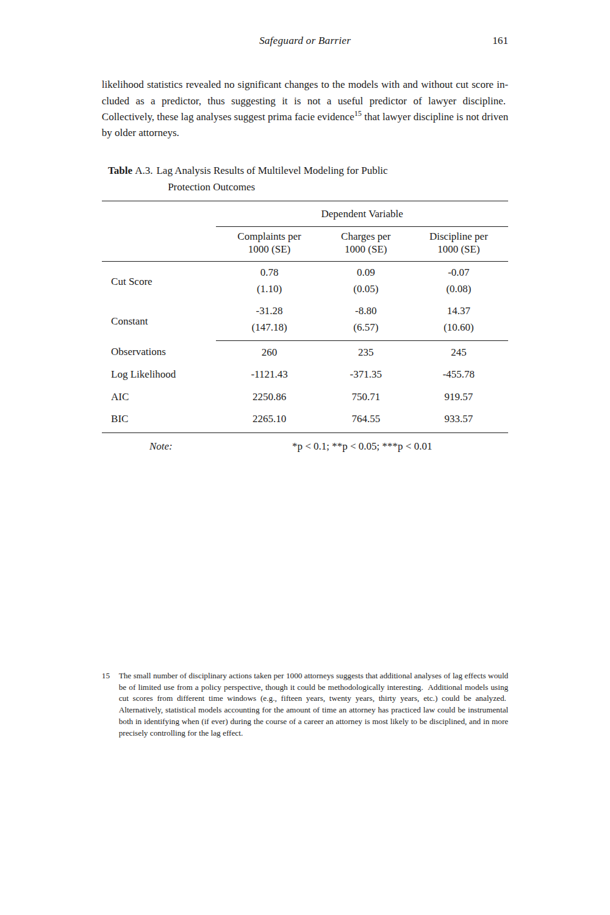Safeguard or Barrier 161
likelihood statistics revealed no significant changes to the models with and without cut score included as a predictor, thus suggesting it is not a useful predictor of lawyer discipline. Collectively, these lag analyses suggest prima facie evidence15 that lawyer discipline is not driven by older attorneys.
Table A.3. Lag Analysis Results of Multilevel Modeling for Public Protection Outcomes
| | Dependent Variable |
| --- | --- |
| | Complaints per 1000 (SE) | Charges per 1000 (SE) | Discipline per 1000 (SE) |
| Cut Score | 0.78 | 0.09 | -0.07 |
| (1.10) | (0.05) | (0.08) |
| Constant | -31.28 | -8.80 | 14.37 |
| (147.18) | (6.57) | (10.60) |
| Observations | 260 | 235 | 245 |
| Log Likelihood | -1121.43 | -371.35 | -455.78 |
| AIC | 2250.86 | 750.71 | 919.57 |
| BIC | 2265.10 | 764.55 | 933.57 |
| Note: | *p < 0.1; **p < 0.05; ***p < 0.01 |
15
The small number of disciplinary actions taken per 1000 attorneys suggests that additional analyses of lag effects would be of limited use from a policy perspective, though it could be methodologically interesting. Additional models using cut scores from different time windows (e.g., fifteen years, twenty years, thirty years, etc.) could be analyzed. Alternatively, statistical models accounting for the amount of time an attorney has practiced law could be instrumental both in identifying when (if ever) during the course of a career an attorney is most likely to be disciplined, and in more precisely controlling for the lag effect.